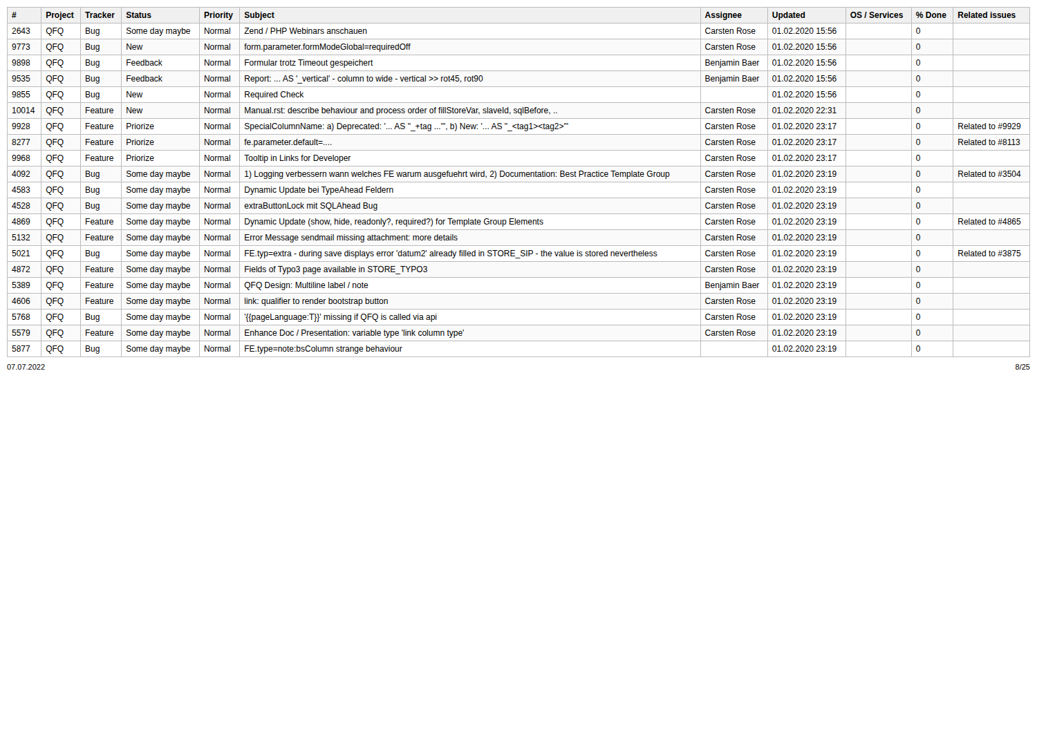| # | Project | Tracker | Status | Priority | Subject | Assignee | Updated | OS / Services | % Done | Related issues |
| --- | --- | --- | --- | --- | --- | --- | --- | --- | --- | --- |
| 2643 | QFQ | Bug | Some day maybe | Normal | Zend / PHP Webinars anschauen | Carsten Rose | 01.02.2020 15:56 | | 0 | |
| 9773 | QFQ | Bug | New | Normal | form.parameter.formModeGlobal=requiredOff | Carsten Rose | 01.02.2020 15:56 | | 0 | |
| 9898 | QFQ | Bug | Feedback | Normal | Formular trotz Timeout gespeichert | Benjamin Baer | 01.02.2020 15:56 | | 0 | |
| 9535 | QFQ | Bug | Feedback | Normal | Report: ... AS '_vertical' - column to wide - vertical >> rot45, rot90 | Benjamin Baer | 01.02.2020 15:56 | | 0 | |
| 9855 | QFQ | Bug | New | Normal | Required Check | | 01.02.2020 15:56 | | 0 | |
| 10014 | QFQ | Feature | New | Normal | Manual.rst: describe behaviour and process order of fillStoreVar, slaveId, sqlBefore, .. | Carsten Rose | 01.02.2020 22:31 | | 0 | |
| 9928 | QFQ | Feature | Priorize | Normal | SpecialColumnName: a) Deprecated: '... AS "_+tag ..."', b) New: '... AS "_<tag1><tag2>"' | Carsten Rose | 01.02.2020 23:17 | | 0 | Related to #9929 |
| 8277 | QFQ | Feature | Priorize | Normal | fe.parameter.default=.... | Carsten Rose | 01.02.2020 23:17 | | 0 | Related to #8113 |
| 9968 | QFQ | Feature | Priorize | Normal | Tooltip in Links for Developer | Carsten Rose | 01.02.2020 23:17 | | 0 | |
| 4092 | QFQ | Bug | Some day maybe | Normal | 1) Logging verbessern wann welches FE warum ausgefuehrt wird, 2) Documentation: Best Practice Template Group | Carsten Rose | 01.02.2020 23:19 | | 0 | Related to #3504 |
| 4583 | QFQ | Bug | Some day maybe | Normal | Dynamic Update bei TypeAhead Feldern | Carsten Rose | 01.02.2020 23:19 | | 0 | |
| 4528 | QFQ | Bug | Some day maybe | Normal | extraButtonLock mit SQLAhead Bug | Carsten Rose | 01.02.2020 23:19 | | 0 | |
| 4869 | QFQ | Feature | Some day maybe | Normal | Dynamic Update (show, hide, readonly?, required?) for Template Group Elements | Carsten Rose | 01.02.2020 23:19 | | 0 | Related to #4865 |
| 5132 | QFQ | Feature | Some day maybe | Normal | Error Message sendmail missing attachment: more details | Carsten Rose | 01.02.2020 23:19 | | 0 | |
| 5021 | QFQ | Bug | Some day maybe | Normal | FE.typ=extra - during save displays error 'datum2' already filled in STORE_SIP - the value is stored nevertheless | Carsten Rose | 01.02.2020 23:19 | | 0 | Related to #3875 |
| 4872 | QFQ | Feature | Some day maybe | Normal | Fields of Typo3 page available in STORE_TYPO3 | Carsten Rose | 01.02.2020 23:19 | | 0 | |
| 5389 | QFQ | Feature | Some day maybe | Normal | QFQ Design: Multiline label / note | Benjamin Baer | 01.02.2020 23:19 | | 0 | |
| 4606 | QFQ | Feature | Some day maybe | Normal | link: qualifier to render bootstrap button | Carsten Rose | 01.02.2020 23:19 | | 0 | |
| 5768 | QFQ | Bug | Some day maybe | Normal | '{{pageLanguage:T}}' missing if QFQ is called via api | Carsten Rose | 01.02.2020 23:19 | | 0 | |
| 5579 | QFQ | Feature | Some day maybe | Normal | Enhance Doc / Presentation: variable type 'link column type' | Carsten Rose | 01.02.2020 23:19 | | 0 | |
| 5877 | QFQ | Bug | Some day maybe | Normal | FE.type=note:bsColumn strange behaviour | | 01.02.2020 23:19 | | 0 | |
07.07.2022 8/25